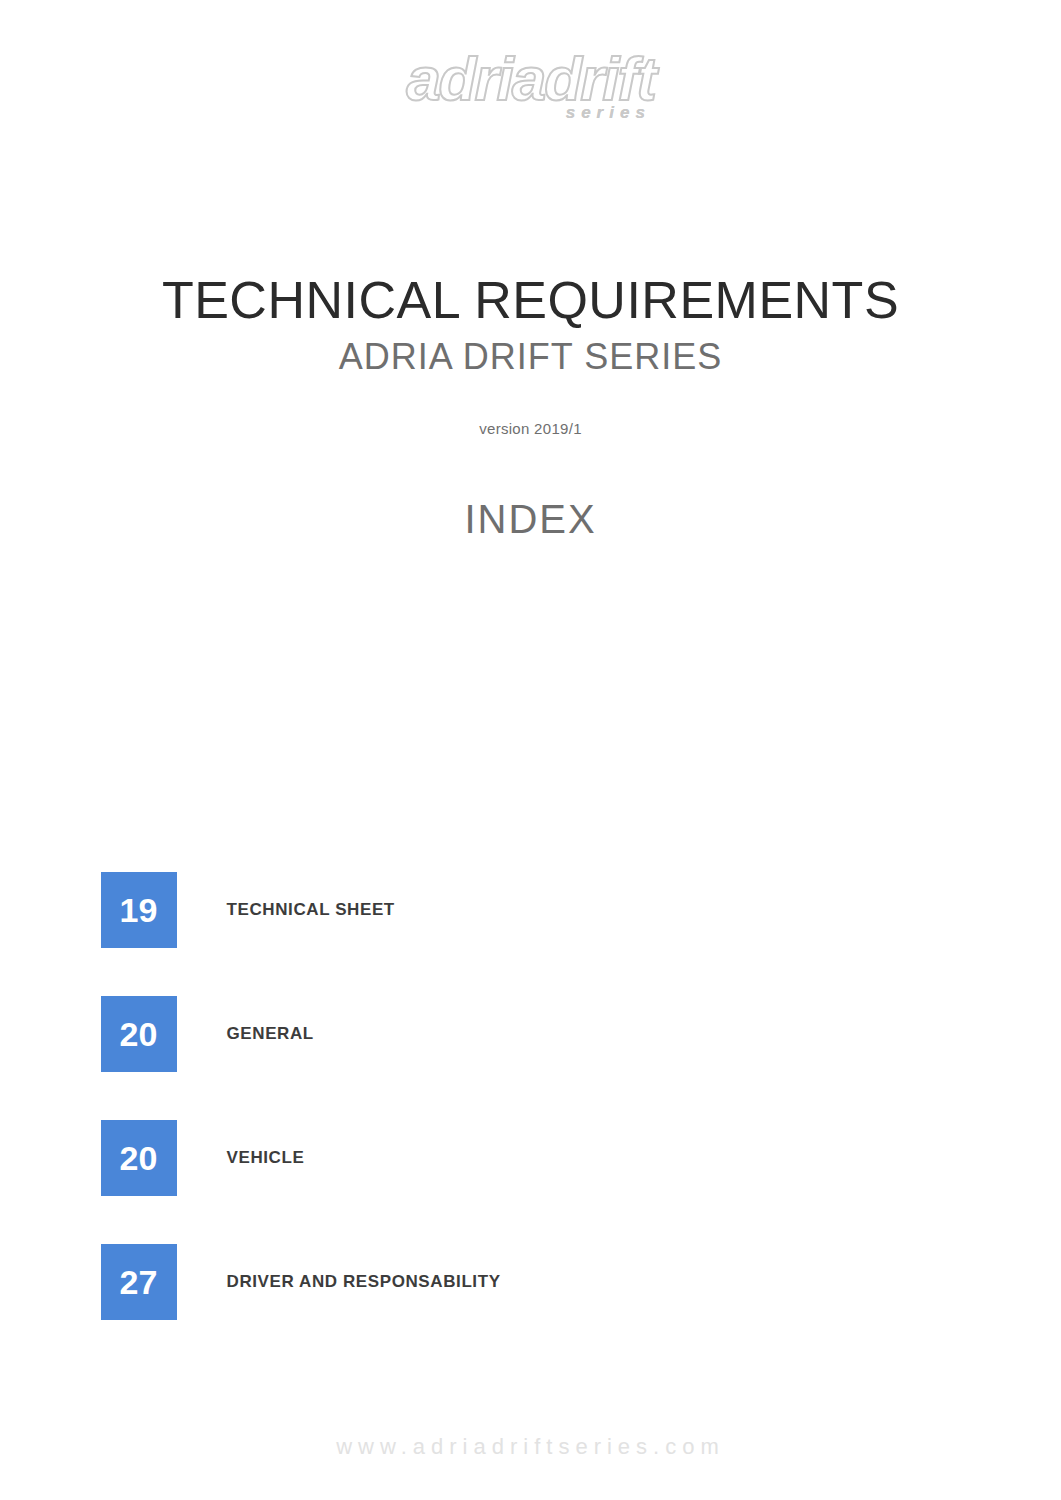adriadriftseries
TECHNICAL REQUIREMENTS
ADRIA DRIFT SERIES
version 2019/1
INDEX
19 Technical sheet
20 General
20 Vehicle
27 Driver and responsability
www.adriadriftseries.com